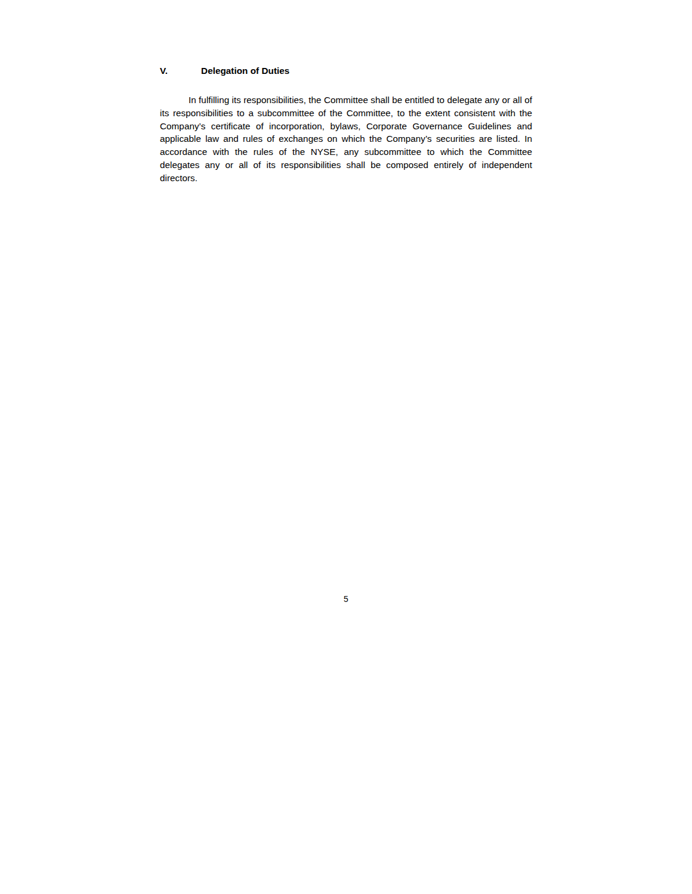V. Delegation of Duties
In fulfilling its responsibilities, the Committee shall be entitled to delegate any or all of its responsibilities to a subcommittee of the Committee, to the extent consistent with the Company’s certificate of incorporation, bylaws, Corporate Governance Guidelines and applicable law and rules of exchanges on which the Company’s securities are listed. In accordance with the rules of the NYSE, any subcommittee to which the Committee delegates any or all of its responsibilities shall be composed entirely of independent directors.
5